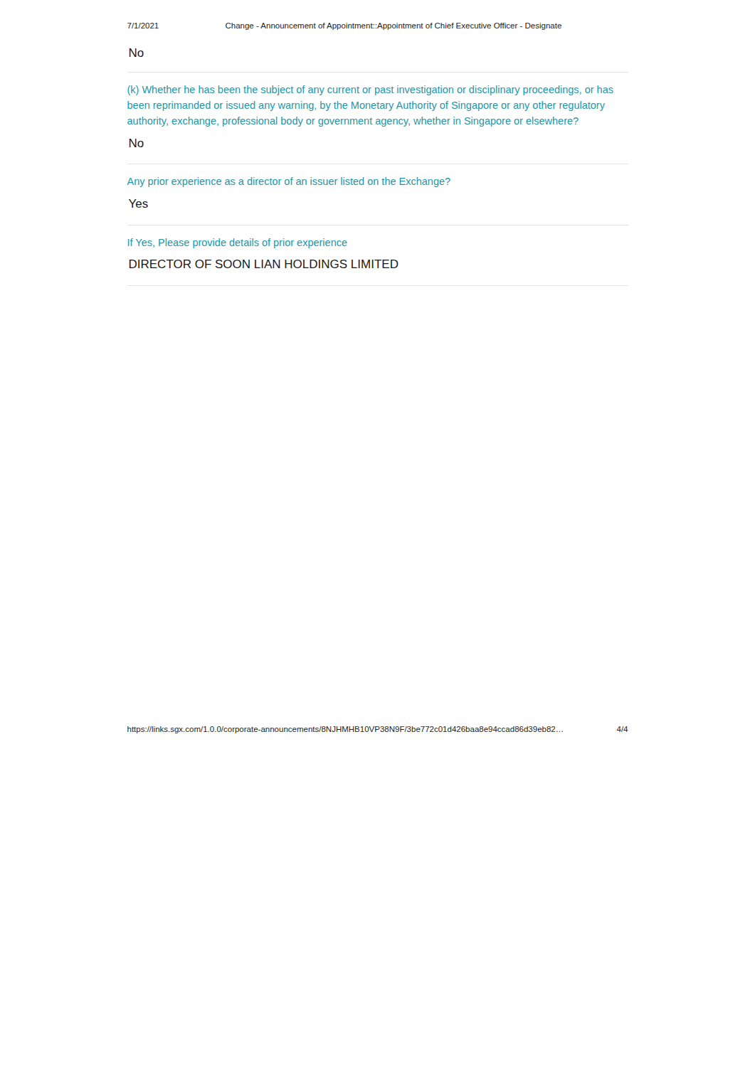7/1/2021
Change - Announcement of Appointment::Appointment of Chief Executive Officer - Designate
No
(k) Whether he has been the subject of any current or past investigation or disciplinary proceedings, or has been reprimanded or issued any warning, by the Monetary Authority of Singapore or any other regulatory authority, exchange, professional body or government agency, whether in Singapore or elsewhere?
No
Any prior experience as a director of an issuer listed on the Exchange?
Yes
If Yes, Please provide details of prior experience
DIRECTOR OF SOON LIAN HOLDINGS LIMITED
https://links.sgx.com/1.0.0/corporate-announcements/8NJHMHB10VP38N9F/3be772c01d426baa8e94ccad86d39eb82b65d48d55568e9dbe9c1a…
4/4